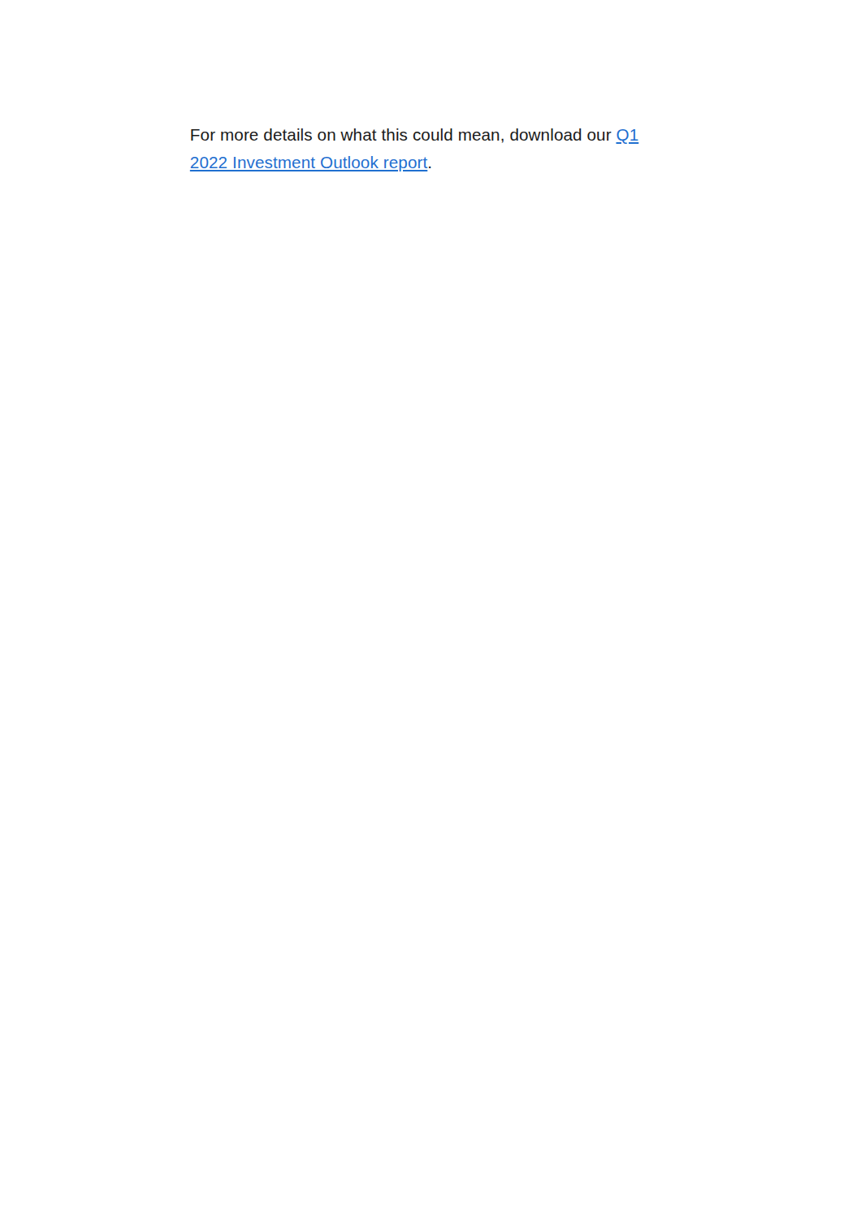For more details on what this could mean, download our Q1 2022 Investment Outlook report.